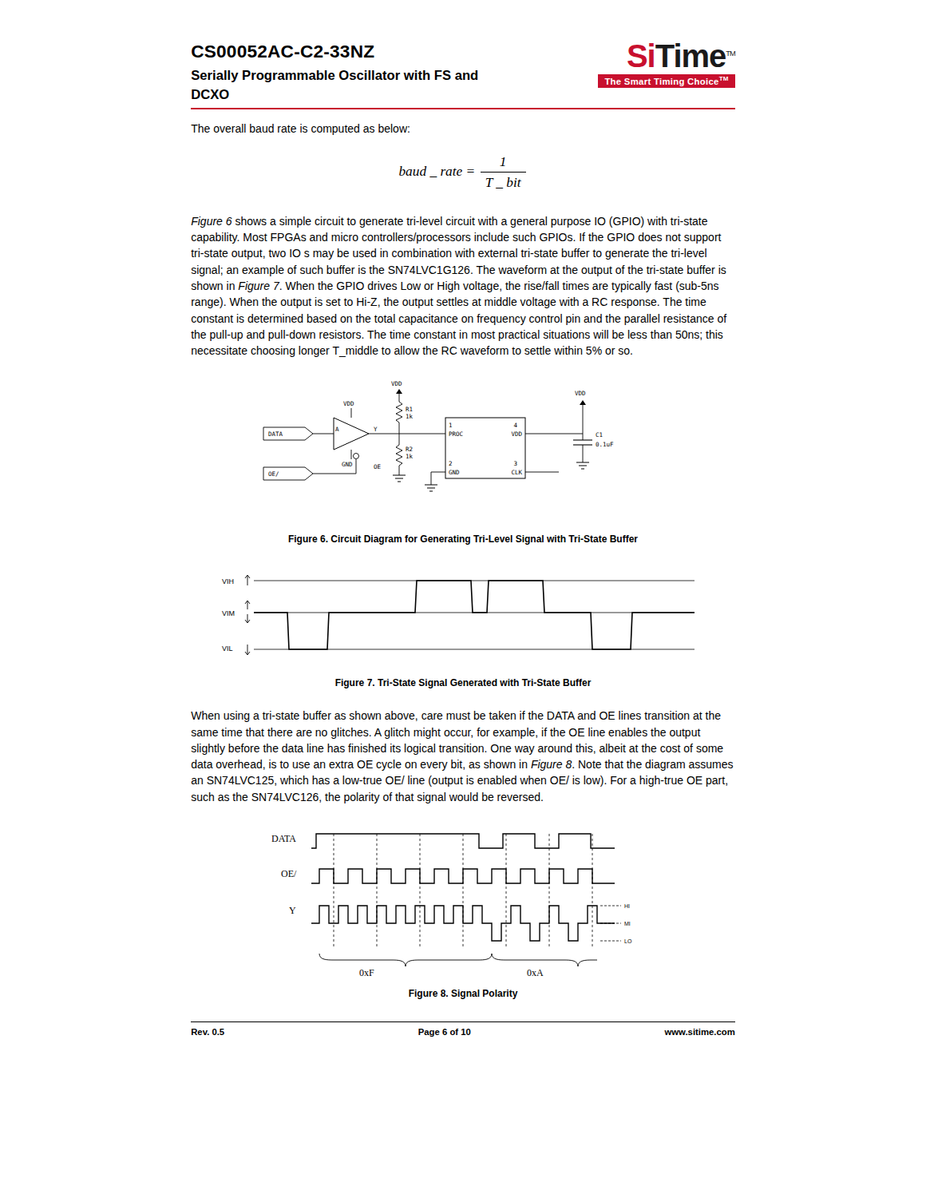CS00052AC-C2-33NZ
Serially Programmable Oscillator with FS and DCXO
Si Time TM
The Smart Timing ChoiceTM
The overall baud rate is computed as below:
baud _ rate = 1 T _ bit
Figure 6 shows a simple circuit to generate tri-level circuit with a general purpose IO (GPIO) with tri-state capability. Most FPGAs and micro controllers/processors include such GPIOs. If the GPIO does not support tri-state output, two IO s may be used in combination with external tri-state buffer to generate the tri-level signal; an example of such buffer is the SN74LVC1G126. The waveform at the output of the tri-state buffer is shown in Figure 7. When the GPIO drives Low or High voltage, the rise/fall times are typically fast (sub-5ns range). When the output is set to Hi-Z, the output settles at middle voltage with a RC response. The time constant is determined based on the total capacitance on frequency control pin and the parallel resistance of the pull-up and pull-down resistors. The time constant in most practical situations will be less than 50ns; this necessitate choosing longer T_middle to allow the RC waveform to settle within 5% or so.
DATA OE/ A VDD GND OE Y VDD R1 1k R2 1k 1 PROC 2 GND 4 VDD 3 CLK VDD C1 0.1uF
Figure 6. Circuit Diagram for Generating Tri-Level Signal with Tri-State Buffer
VIH VIM VIL
Figure 7. Tri-State Signal Generated with Tri-State Buffer
When using a tri-state buffer as shown above, care must be taken if the DATA and OE lines transition at the same time that there are no glitches. A glitch might occur, for example, if the OE line enables the output slightly before the data line has finished its logical transition. One way around this, albeit at the cost of some data overhead, is to use an extra OE cycle on every bit, as shown in Figure 8. Note that the diagram assumes an SN74LVC125, which has a low-true OE/ line (output is enabled when OE/ is low). For a high-true OE part, such as the SN74LVC126, the polarity of that signal would be reversed.
DATA OE/ Y HI MI LO 0xF 0xA
Figure 8. Signal Polarity
Rev. 0.5 Page 6 of 10 www.sitime.com